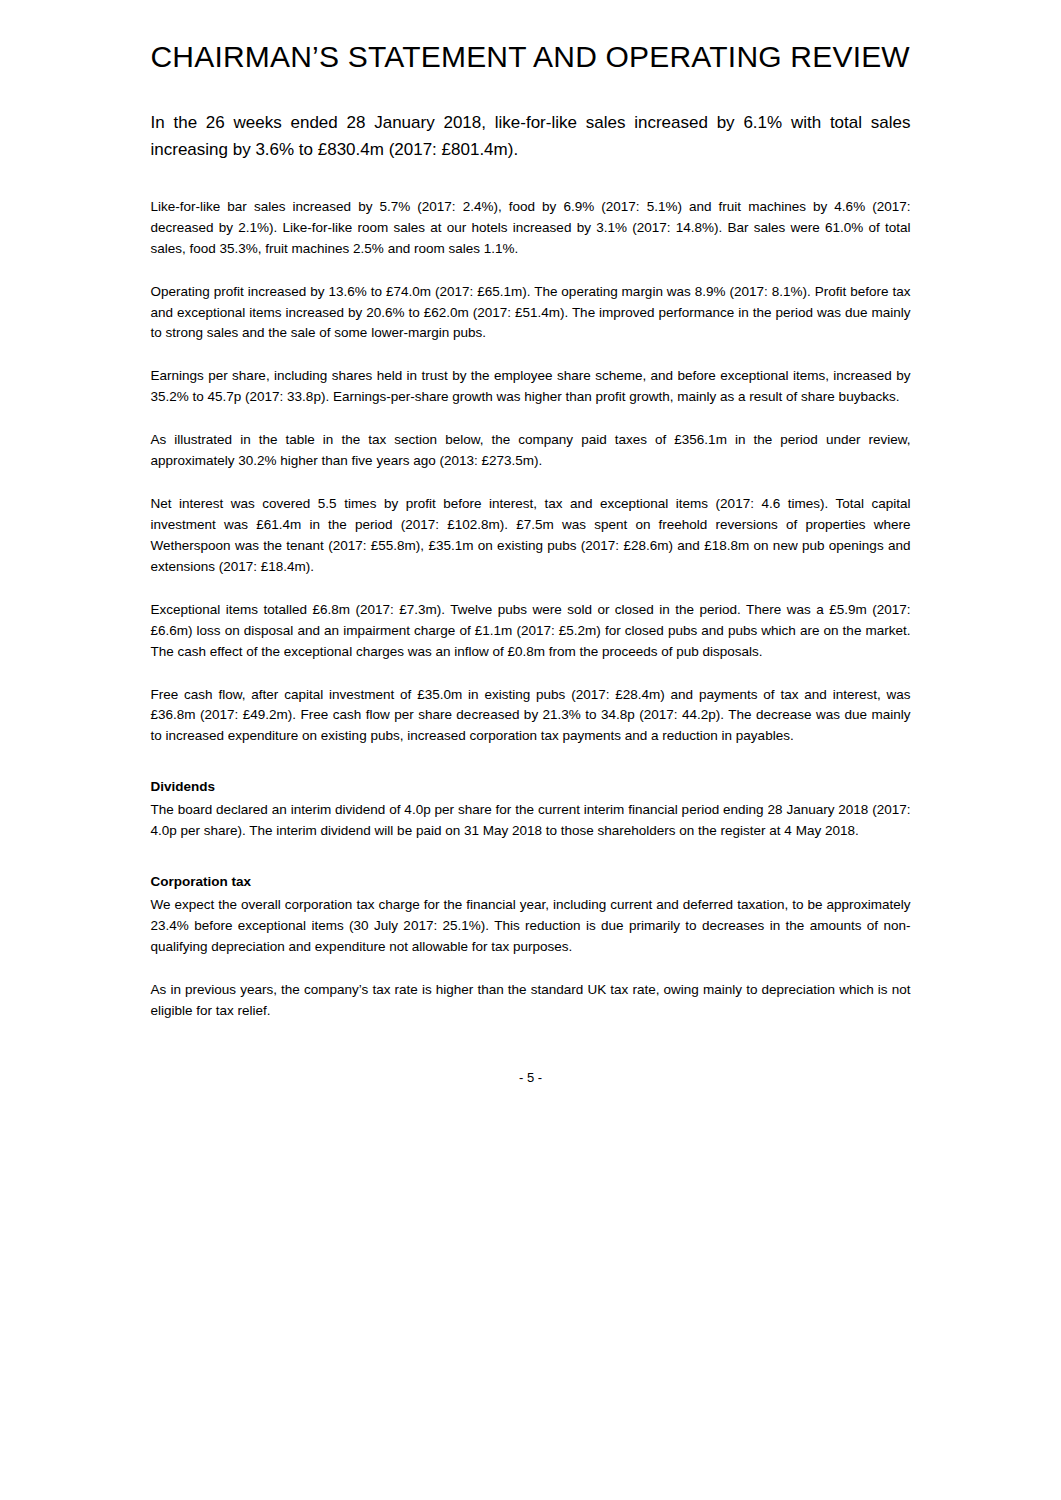CHAIRMAN’S STATEMENT AND OPERATING REVIEW
In the 26 weeks ended 28 January 2018, like-for-like sales increased by 6.1% with total sales increasing by 3.6% to £830.4m (2017: £801.4m).
Like-for-like bar sales increased by 5.7% (2017: 2.4%), food by 6.9% (2017: 5.1%) and fruit machines by 4.6% (2017: decreased by 2.1%). Like-for-like room sales at our hotels increased by 3.1% (2017: 14.8%). Bar sales were 61.0% of total sales, food 35.3%, fruit machines 2.5% and room sales 1.1%.
Operating profit increased by 13.6% to £74.0m (2017: £65.1m). The operating margin was 8.9% (2017: 8.1%). Profit before tax and exceptional items increased by 20.6% to £62.0m (2017: £51.4m). The improved performance in the period was due mainly to strong sales and the sale of some lower-margin pubs.
Earnings per share, including shares held in trust by the employee share scheme, and before exceptional items, increased by 35.2% to 45.7p (2017: 33.8p). Earnings-per-share growth was higher than profit growth, mainly as a result of share buybacks.
As illustrated in the table in the tax section below, the company paid taxes of £356.1m in the period under review, approximately 30.2% higher than five years ago (2013: £273.5m).
Net interest was covered 5.5 times by profit before interest, tax and exceptional items (2017: 4.6 times). Total capital investment was £61.4m in the period (2017: £102.8m). £7.5m was spent on freehold reversions of properties where Wetherspoon was the tenant (2017: £55.8m), £35.1m on existing pubs (2017: £28.6m) and £18.8m on new pub openings and extensions (2017: £18.4m).
Exceptional items totalled £6.8m (2017: £7.3m). Twelve pubs were sold or closed in the period. There was a £5.9m (2017: £6.6m) loss on disposal and an impairment charge of £1.1m (2017: £5.2m) for closed pubs and pubs which are on the market. The cash effect of the exceptional charges was an inflow of £0.8m from the proceeds of pub disposals.
Free cash flow, after capital investment of £35.0m in existing pubs (2017: £28.4m) and payments of tax and interest, was £36.8m (2017: £49.2m). Free cash flow per share decreased by 21.3% to 34.8p (2017: 44.2p). The decrease was due mainly to increased expenditure on existing pubs, increased corporation tax payments and a reduction in payables.
Dividends
The board declared an interim dividend of 4.0p per share for the current interim financial period ending 28 January 2018 (2017: 4.0p per share). The interim dividend will be paid on 31 May 2018 to those shareholders on the register at 4 May 2018.
Corporation tax
We expect the overall corporation tax charge for the financial year, including current and deferred taxation, to be approximately 23.4% before exceptional items (30 July 2017: 25.1%). This reduction is due primarily to decreases in the amounts of non-qualifying depreciation and expenditure not allowable for tax purposes.
As in previous years, the company’s tax rate is higher than the standard UK tax rate, owing mainly to depreciation which is not eligible for tax relief.
- 5 -